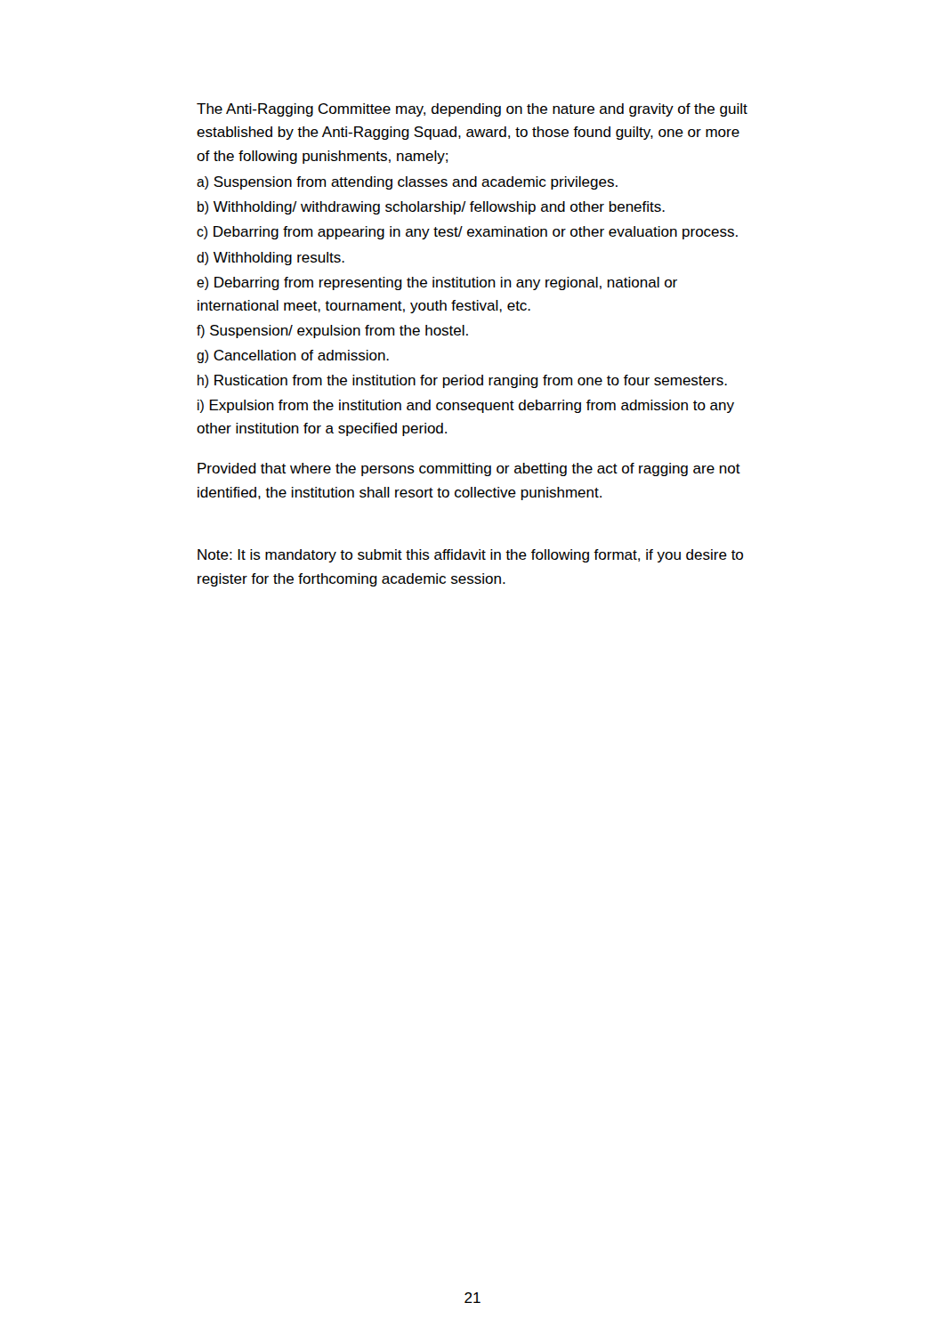The Anti-Ragging Committee may, depending on the nature and gravity of the guilt established by the Anti-Ragging Squad, award, to those found guilty, one or more of the following punishments, namely;
a) Suspension from attending classes and academic privileges.
b) Withholding/ withdrawing scholarship/ fellowship and other benefits.
c) Debarring from appearing in any test/ examination or other evaluation process.
d) Withholding results.
e) Debarring from representing the institution in any regional, national or international meet, tournament, youth festival, etc.
f) Suspension/ expulsion from the hostel.
g) Cancellation of admission.
h) Rustication from the institution for period ranging from one to four semesters.
i) Expulsion from the institution and consequent debarring from admission to any other institution for a specified period.
Provided that where the persons committing or abetting the act of ragging are not identified, the institution shall resort to collective punishment.
Note: It is mandatory to submit this affidavit in the following format, if you desire to register for the forthcoming academic session.
21